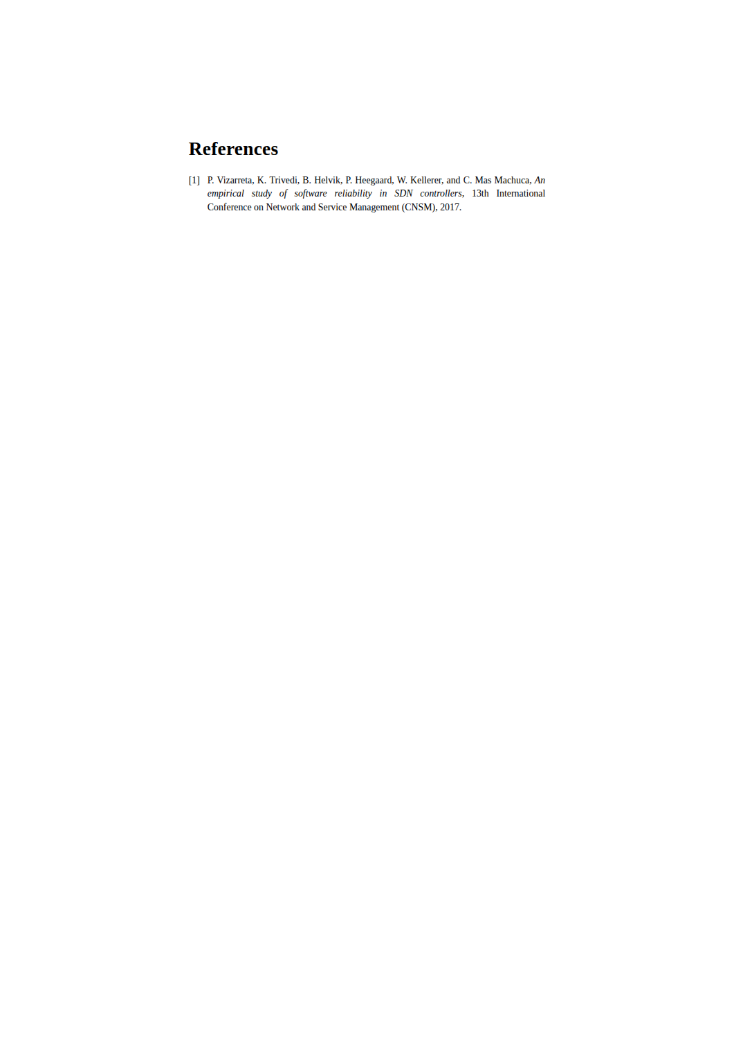References
[1] P. Vizarreta, K. Trivedi, B. Helvik, P. Heegaard, W. Kellerer, and C. Mas Machuca, An empirical study of software reliability in SDN controllers, 13th International Conference on Network and Service Management (CNSM), 2017.